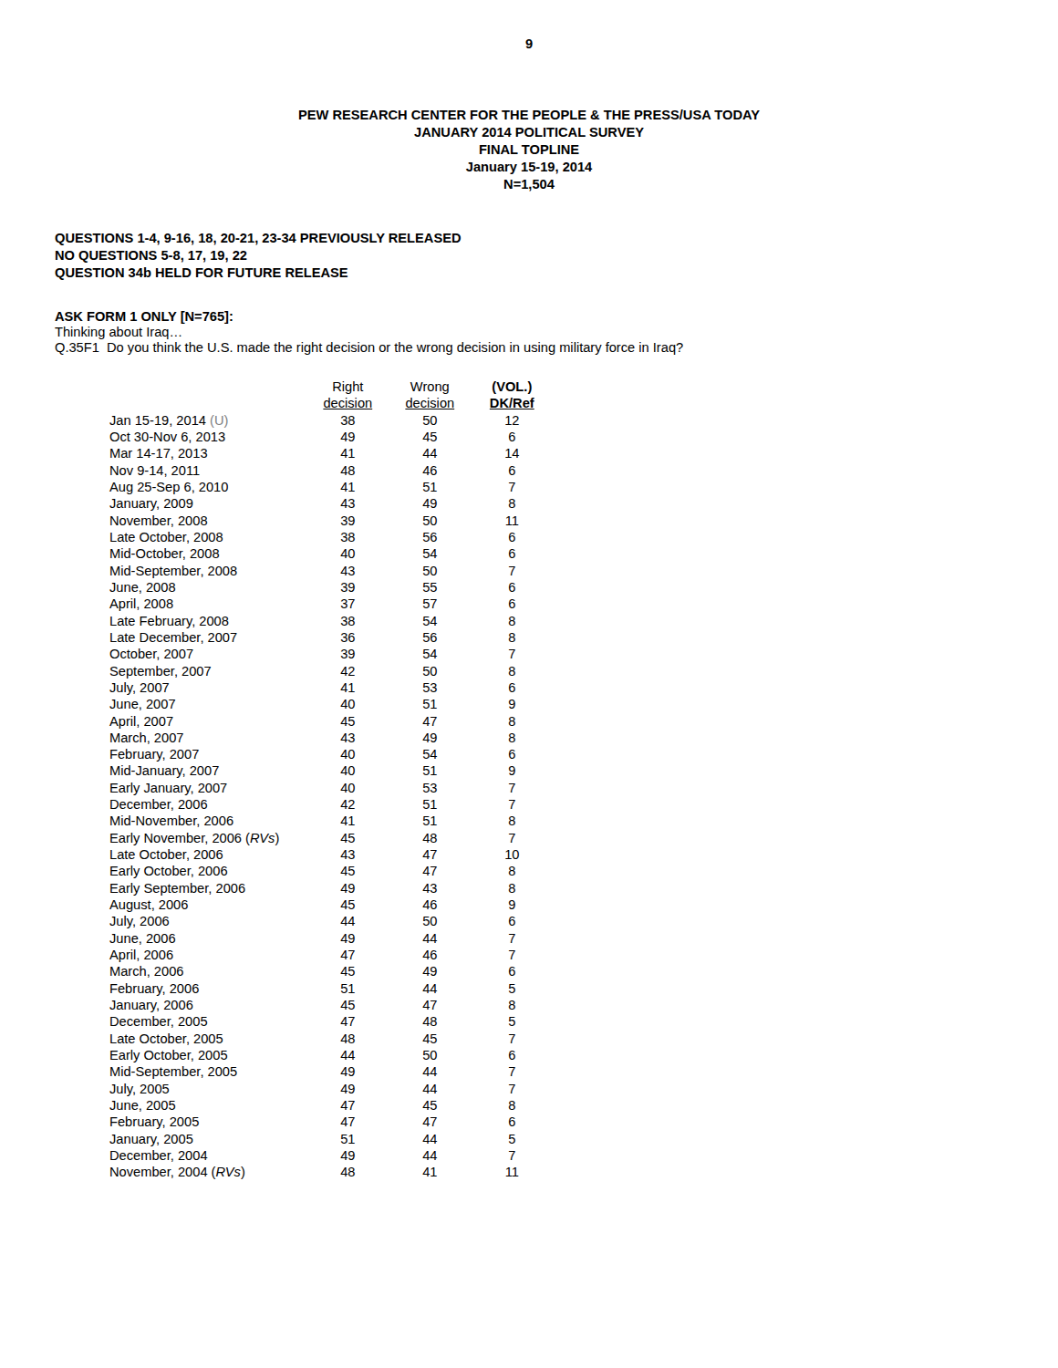9
PEW RESEARCH CENTER FOR THE PEOPLE & THE PRESS/USA TODAY
JANUARY 2014 POLITICAL SURVEY
FINAL TOPLINE
January 15-19, 2014
N=1,504
QUESTIONS 1-4, 9-16, 18, 20-21, 23-34 PREVIOUSLY RELEASED
NO QUESTIONS 5-8, 17, 19, 22
QUESTION 34b HELD FOR FUTURE RELEASE
ASK FORM 1 ONLY [N=765]:
Thinking about Iraq…
Q.35F1 Do you think the U.S. made the right decision or the wrong decision in using military force in Iraq?
| | Right | Wrong | (VOL.) |
| | decision | decision | DK/Ref |
| Jan 15-19, 2014 (U) | 38 | 50 | 12 |
| Oct 30-Nov 6, 2013 | 49 | 45 | 6 |
| Mar 14-17, 2013 | 41 | 44 | 14 |
| Nov 9-14, 2011 | 48 | 46 | 6 |
| Aug 25-Sep 6, 2010 | 41 | 51 | 7 |
| January, 2009 | 43 | 49 | 8 |
| November, 2008 | 39 | 50 | 11 |
| Late October, 2008 | 38 | 56 | 6 |
| Mid-October, 2008 | 40 | 54 | 6 |
| Mid-September, 2008 | 43 | 50 | 7 |
| June, 2008 | 39 | 55 | 6 |
| April, 2008 | 37 | 57 | 6 |
| Late February, 2008 | 38 | 54 | 8 |
| Late December, 2007 | 36 | 56 | 8 |
| October, 2007 | 39 | 54 | 7 |
| September, 2007 | 42 | 50 | 8 |
| July, 2007 | 41 | 53 | 6 |
| June, 2007 | 40 | 51 | 9 |
| April, 2007 | 45 | 47 | 8 |
| March, 2007 | 43 | 49 | 8 |
| February, 2007 | 40 | 54 | 6 |
| Mid-January, 2007 | 40 | 51 | 9 |
| Early January, 2007 | 40 | 53 | 7 |
| December, 2006 | 42 | 51 | 7 |
| Mid-November, 2006 | 41 | 51 | 8 |
| Early November, 2006 ( RVs ) | 45 | 48 | 7 |
| Late October, 2006 | 43 | 47 | 10 |
| Early October, 2006 | 45 | 47 | 8 |
| Early September, 2006 | 49 | 43 | 8 |
| August, 2006 | 45 | 46 | 9 |
| July, 2006 | 44 | 50 | 6 |
| June, 2006 | 49 | 44 | 7 |
| April, 2006 | 47 | 46 | 7 |
| March, 2006 | 45 | 49 | 6 |
| February, 2006 | 51 | 44 | 5 |
| January, 2006 | 45 | 47 | 8 |
| December, 2005 | 47 | 48 | 5 |
| Late October, 2005 | 48 | 45 | 7 |
| Early October, 2005 | 44 | 50 | 6 |
| Mid-September, 2005 | 49 | 44 | 7 |
| July, 2005 | 49 | 44 | 7 |
| June, 2005 | 47 | 45 | 8 |
| February, 2005 | 47 | 47 | 6 |
| January, 2005 | 51 | 44 | 5 |
| December, 2004 | 49 | 44 | 7 |
| November, 2004 ( RVs ) | 48 | 41 | 11 |